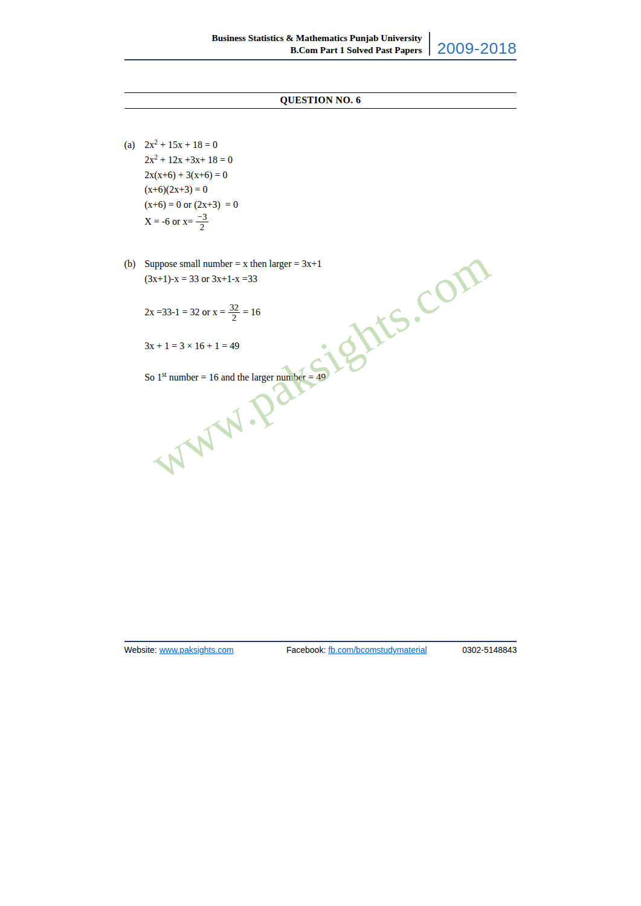Business Statistics & Mathematics Punjab University
B.Com Part 1 Solved Past Papers
2009-2018
QUESTION NO. 6
www.paksights.com
(a)
2x2 + 15x + 18 = 0
2x2 + 12x +3x+ 18 = 0
2x(x+6) + 3(x+6) = 0
(x+6)(2x+3) = 0
(x+6) = 0 or (2x+3) = 0
X = -6 or x= −32
(b)
Suppose small number = x then larger = 3x+1
(3x+1)-x = 33 or 3x+1-x =33
2x =33-1 = 32 or x = 322 = 16
3x + 1 = 3 × 16 + 1 = 49
So 1st number = 16 and the larger number = 49
Website: www.paksights.com
Facebook: fb.com/bcomstudymaterial
0302-5148843